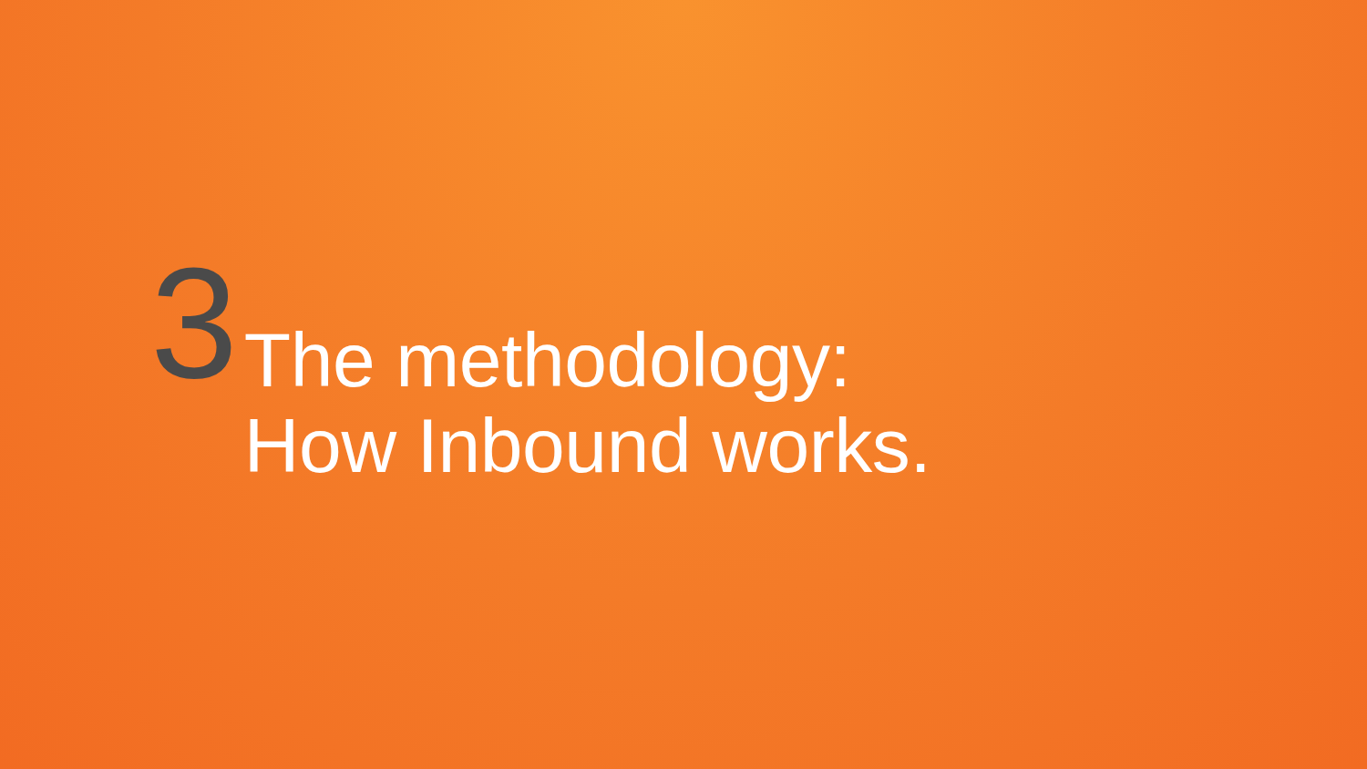3
The methodology:
How Inbound works.